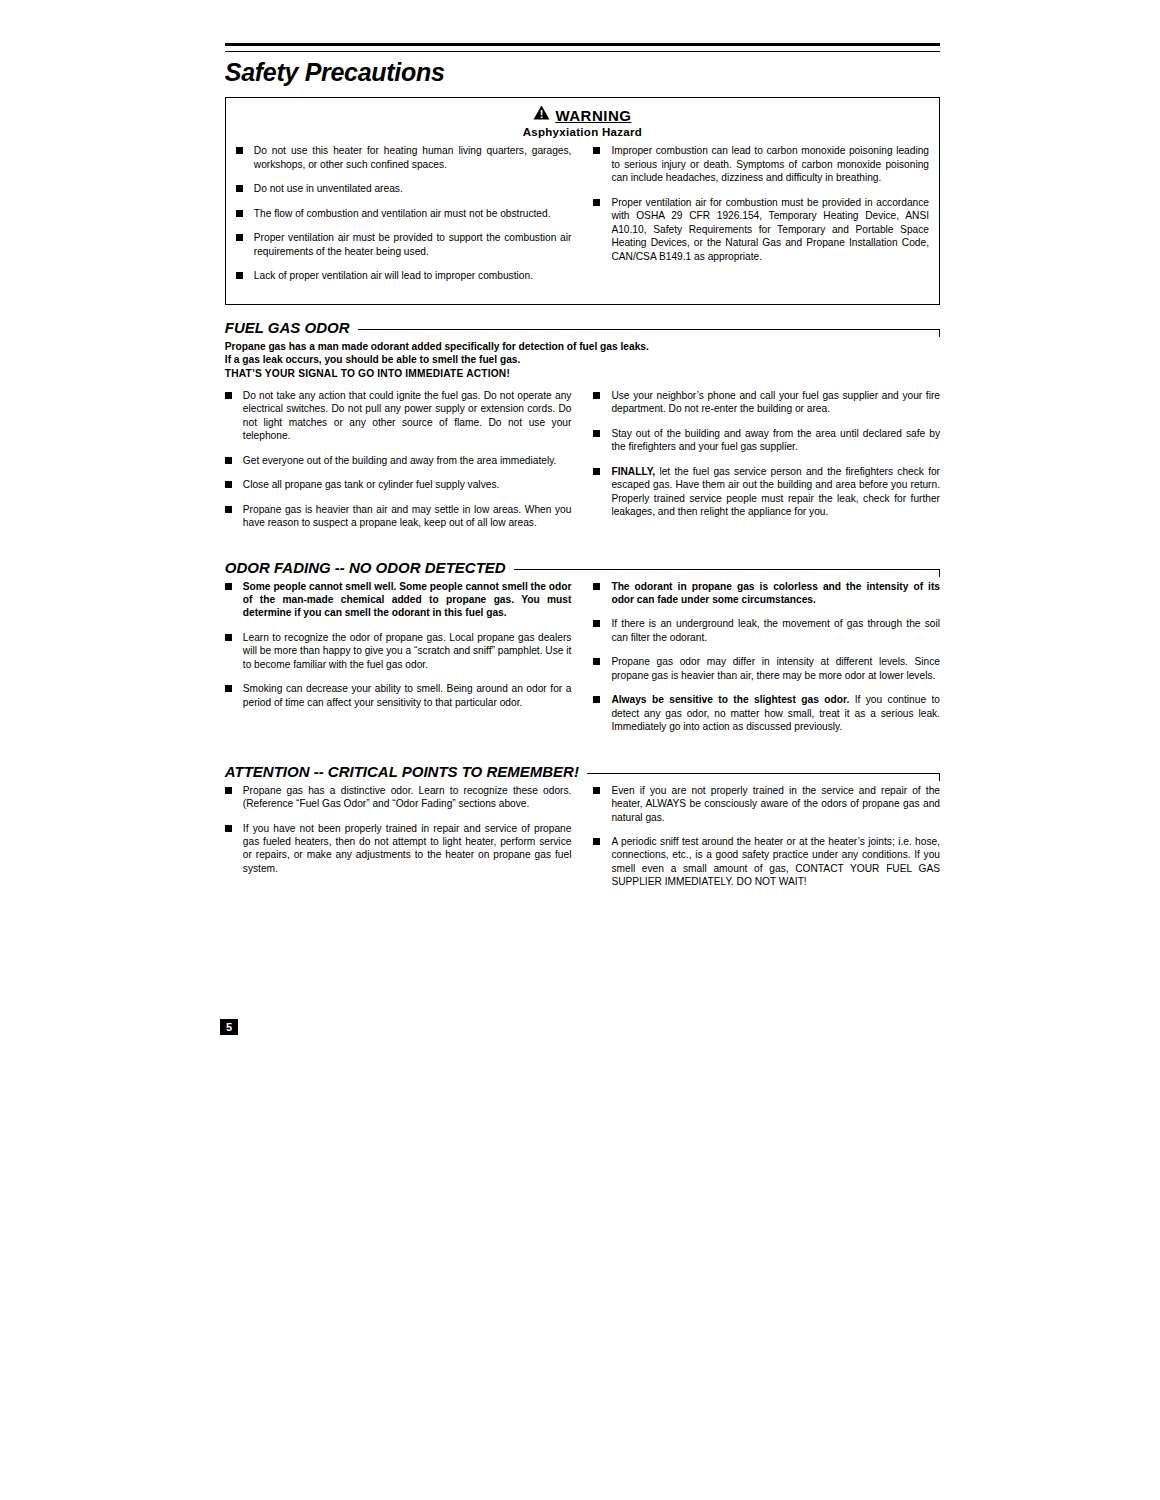Safety Precautions
! WARNING
Asphyxiation Hazard
Do not use this heater for heating human living quarters, garages, workshops, or other such confined spaces.
Do not use in unventilated areas.
The flow of combustion and ventilation air must not be obstructed.
Proper ventilation air must be provided to support the combustion air requirements of the heater being used.
Lack of proper ventilation air will lead to improper combustion.
Improper combustion can lead to carbon monoxide poisoning leading to serious injury or death. Symptoms of carbon monoxide poisoning can include headaches, dizziness and difficulty in breathing.
Proper ventilation air for combustion must be provided in accordance with OSHA 29 CFR 1926.154, Temporary Heating Device, ANSI A10.10, Safety Requirements for Temporary and Portable Space Heating Devices, or the Natural Gas and Propane Installation Code, CAN/CSA B149.1 as appropriate.
FUEL GAS ODOR
Propane gas has a man made odorant added specifically for detection of fuel gas leaks.
If a gas leak occurs, you should be able to smell the fuel gas.
THAT’S YOUR SIGNAL TO GO INTO IMMEDIATE ACTION!
Do not take any action that could ignite the fuel gas. Do not operate any electrical switches. Do not pull any power supply or extension cords. Do not light matches or any other source of flame. Do not use your telephone.
Get everyone out of the building and away from the area immediately.
Close all propane gas tank or cylinder fuel supply valves.
Propane gas is heavier than air and may settle in low areas. When you have reason to suspect a propane leak, keep out of all low areas.
Use your neighbor’s phone and call your fuel gas supplier and your fire department. Do not re-enter the building or area.
Stay out of the building and away from the area until declared safe by the firefighters and your fuel gas supplier.
FINALLY, let the fuel gas service person and the firefighters check for escaped gas. Have them air out the building and area before you return. Properly trained service people must repair the leak, check for further leakages, and then relight the appliance for you.
ODOR FADING -- NO ODOR DETECTED
Some people cannot smell well. Some people cannot smell the odor of the man-made chemical added to propane gas. You must determine if you can smell the odorant in this fuel gas.
Learn to recognize the odor of propane gas. Local propane gas dealers will be more than happy to give you a “scratch and sniff” pamphlet. Use it to become familiar with the fuel gas odor.
Smoking can decrease your ability to smell. Being around an odor for a period of time can affect your sensitivity to that particular odor.
The odorant in propane gas is colorless and the intensity of its odor can fade under some circumstances.
If there is an underground leak, the movement of gas through the soil can filter the odorant.
Propane gas odor may differ in intensity at different levels. Since propane gas is heavier than air, there may be more odor at lower levels.
Always be sensitive to the slightest gas odor. If you continue to detect any gas odor, no matter how small, treat it as a serious leak. Immediately go into action as discussed previously.
ATTENTION -- CRITICAL POINTS TO REMEMBER!
Propane gas has a distinctive odor. Learn to recognize these odors. (Reference “Fuel Gas Odor” and “Odor Fading” sections above.
If you have not been properly trained in repair and service of propane gas fueled heaters, then do not attempt to light heater, perform service or repairs, or make any adjustments to the heater on propane gas fuel system.
Even if you are not properly trained in the service and repair of the heater, ALWAYS be consciously aware of the odors of propane gas and natural gas.
A periodic sniff test around the heater or at the heater’s joints; i.e. hose, connections, etc., is a good safety practice under any conditions. If you smell even a small amount of gas, CONTACT YOUR FUEL GAS SUPPLIER IMMEDIATELY. DO NOT WAIT!
5